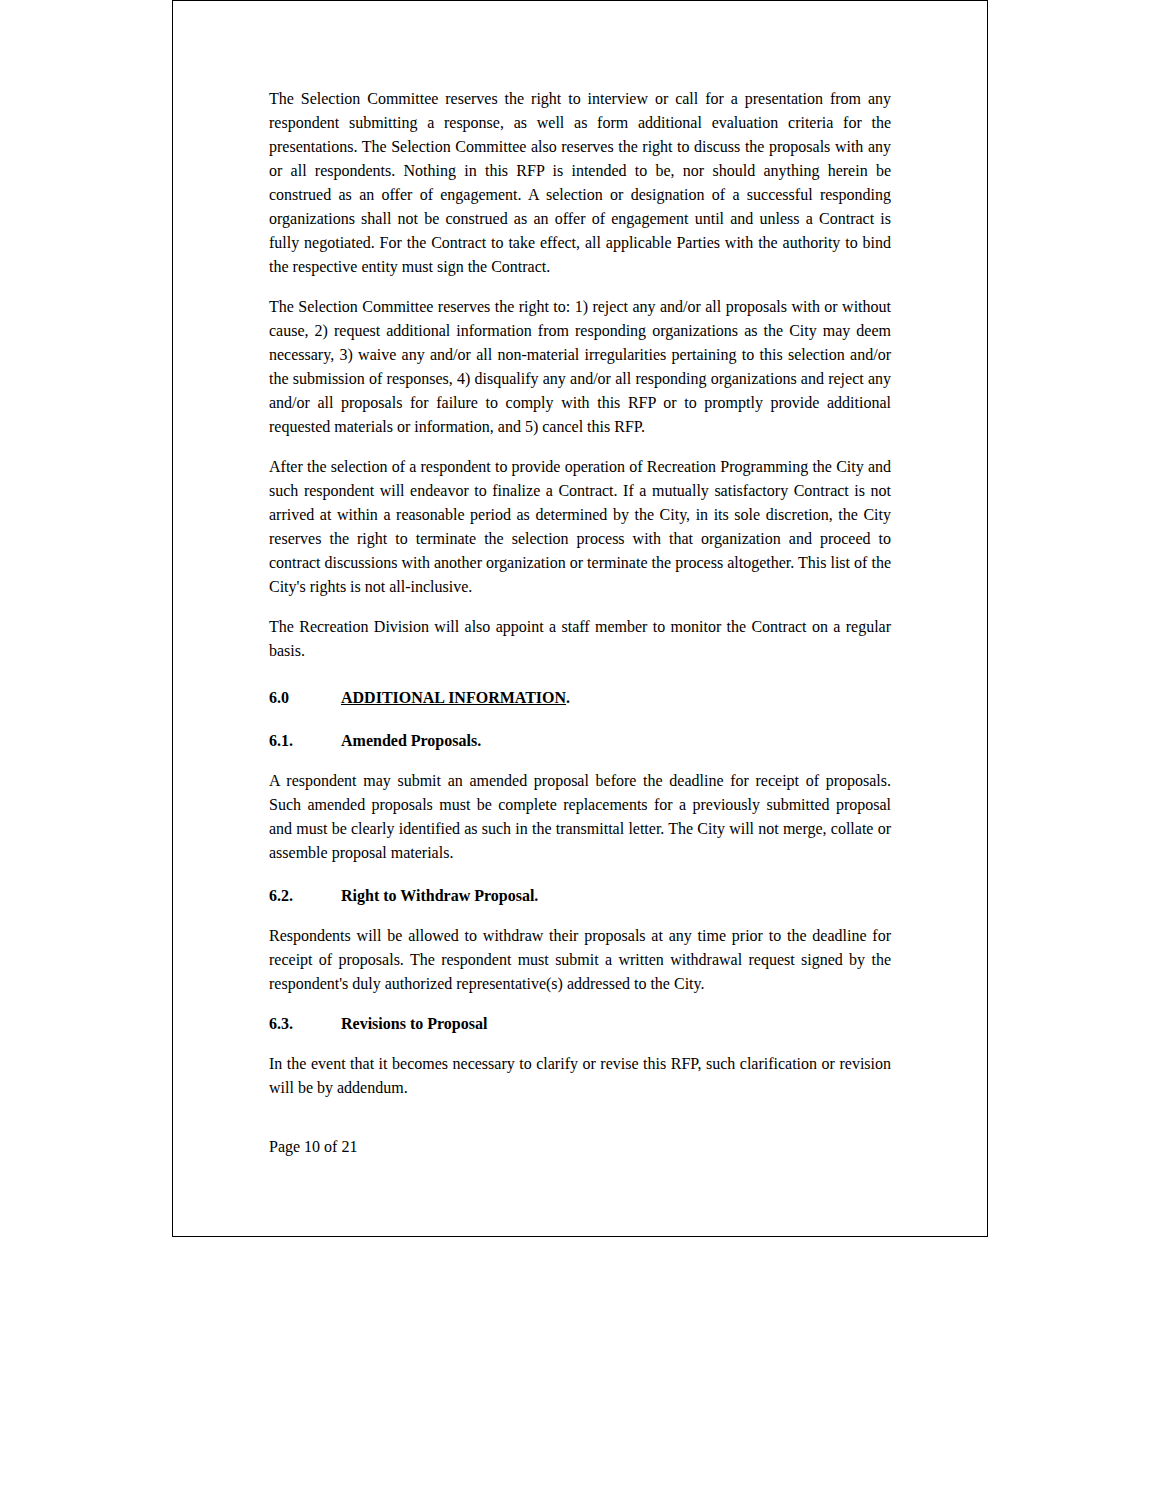The Selection Committee reserves the right to interview or call for a presentation from any respondent submitting a response, as well as form additional evaluation criteria for the presentations. The Selection Committee also reserves the right to discuss the proposals with any or all respondents. Nothing in this RFP is intended to be, nor should anything herein be construed as an offer of engagement. A selection or designation of a successful responding organizations shall not be construed as an offer of engagement until and unless a Contract is fully negotiated. For the Contract to take effect, all applicable Parties with the authority to bind the respective entity must sign the Contract.
The Selection Committee reserves the right to: 1) reject any and/or all proposals with or without cause, 2) request additional information from responding organizations as the City may deem necessary, 3) waive any and/or all non-material irregularities pertaining to this selection and/or the submission of responses, 4) disqualify any and/or all responding organizations and reject any and/or all proposals for failure to comply with this RFP or to promptly provide additional requested materials or information, and 5) cancel this RFP.
After the selection of a respondent to provide operation of Recreation Programming the City and such respondent will endeavor to finalize a Contract. If a mutually satisfactory Contract is not arrived at within a reasonable period as determined by the City, in its sole discretion, the City reserves the right to terminate the selection process with that organization and proceed to contract discussions with another organization or terminate the process altogether. This list of the City's rights is not all-inclusive.
The Recreation Division will also appoint a staff member to monitor the Contract on a regular basis.
6.0 ADDITIONAL INFORMATION.
6.1. Amended Proposals.
A respondent may submit an amended proposal before the deadline for receipt of proposals. Such amended proposals must be complete replacements for a previously submitted proposal and must be clearly identified as such in the transmittal letter. The City will not merge, collate or assemble proposal materials.
6.2. Right to Withdraw Proposal.
Respondents will be allowed to withdraw their proposals at any time prior to the deadline for receipt of proposals. The respondent must submit a written withdrawal request signed by the respondent's duly authorized representative(s) addressed to the City.
6.3. Revisions to Proposal
In the event that it becomes necessary to clarify or revise this RFP, such clarification or revision will be by addendum.
Page 10 of 21